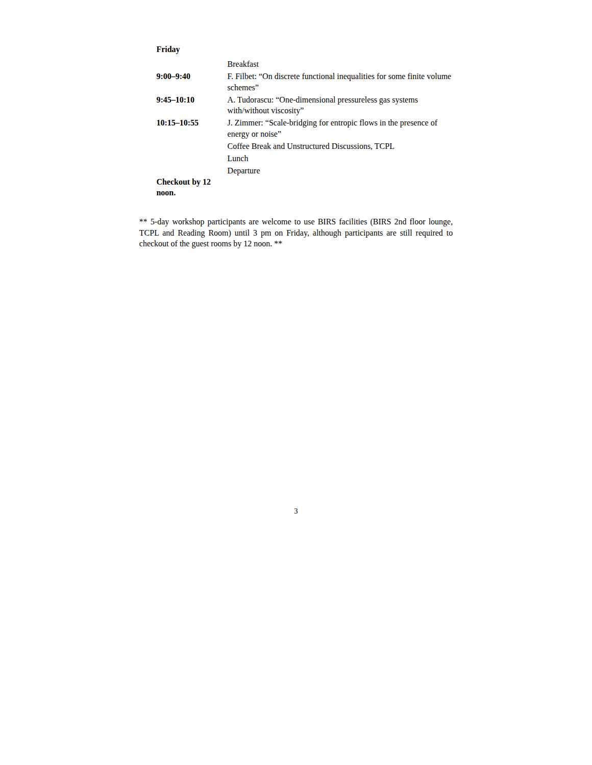Friday
| | Breakfast |
| 9:00–9:40 | F. Filbet: “On discrete functional inequalities for some finite volume schemes” |
| 9:45–10:10 | A. Tudorascu: “One-dimensional pressureless gas systems with/without viscosity” |
| 10:15–10:55 | J. Zimmer: “Scale-bridging for entropic flows in the presence of energy or noise” |
| | Coffee Break and Unstructured Discussions, TCPL |
| | Lunch |
| | Departure |
Checkout by 12 noon.
** 5-day workshop participants are welcome to use BIRS facilities (BIRS 2nd floor lounge, TCPL and Reading Room) until 3 pm on Friday, although participants are still required to checkout of the guest rooms by 12 noon. **
3